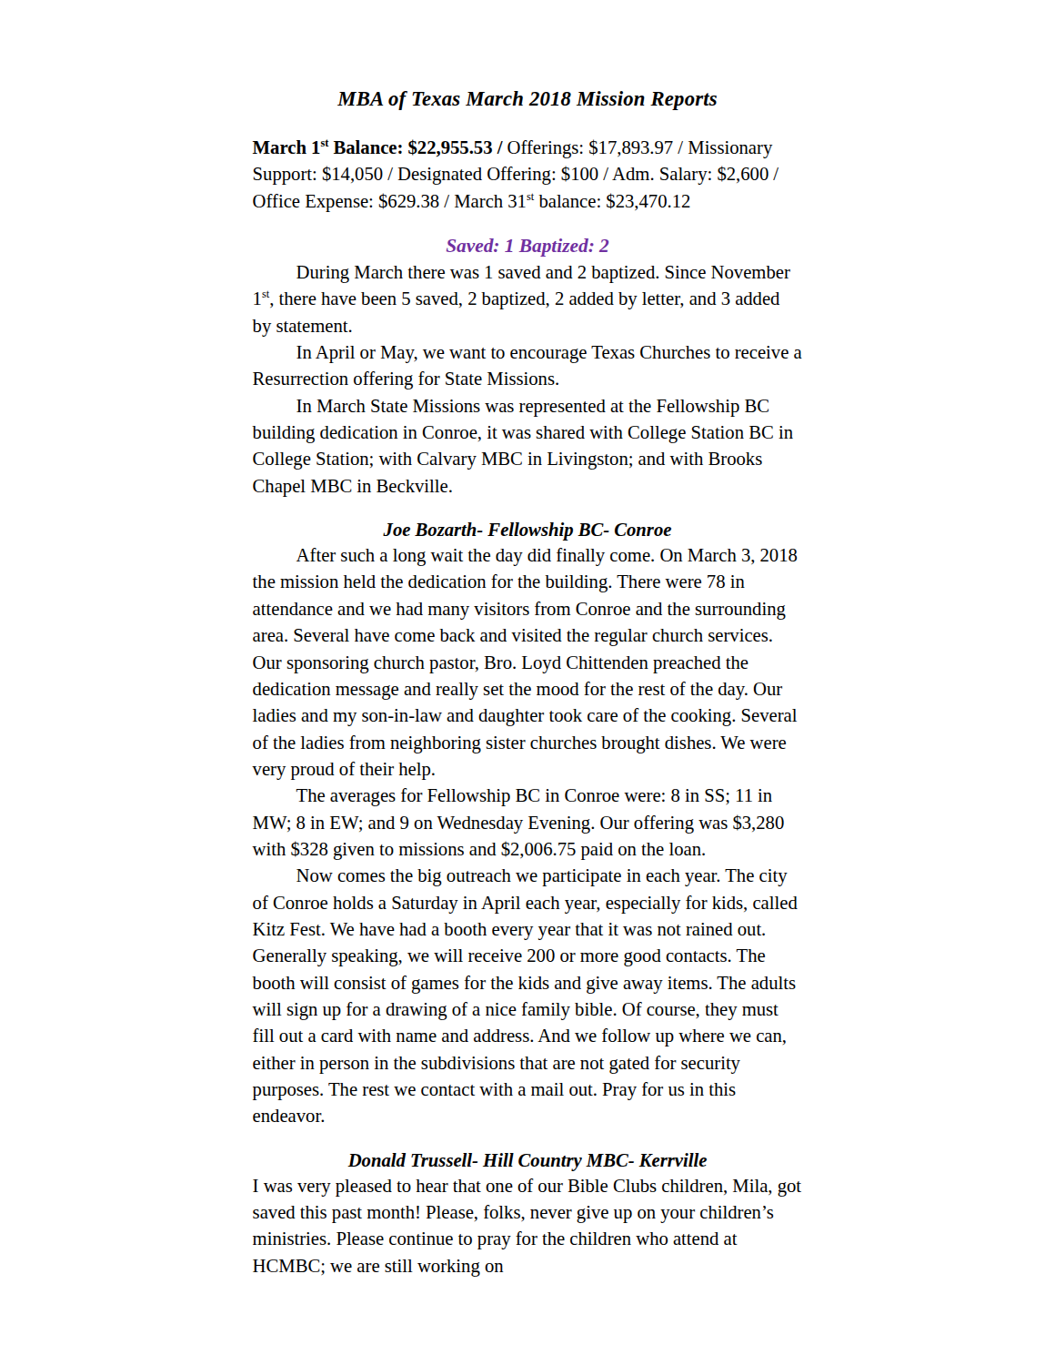MBA of Texas March 2018 Mission Reports
March 1st Balance: $22,955.53 / Offerings: $17,893.97 / Missionary Support: $14,050 / Designated Offering: $100 / Adm. Salary: $2,600 / Office Expense: $629.38 / March 31st balance: $23,470.12
Saved: 1 Baptized: 2
During March there was 1 saved and 2 baptized. Since November 1st, there have been 5 saved, 2 baptized, 2 added by letter, and 3 added by statement.
In April or May, we want to encourage Texas Churches to receive a Resurrection offering for State Missions.
In March State Missions was represented at the Fellowship BC building dedication in Conroe, it was shared with College Station BC in College Station; with Calvary MBC in Livingston; and with Brooks Chapel MBC in Beckville.
Joe Bozarth- Fellowship BC- Conroe
After such a long wait the day did finally come. On March 3, 2018 the mission held the dedication for the building. There were 78 in attendance and we had many visitors from Conroe and the surrounding area. Several have come back and visited the regular church services. Our sponsoring church pastor, Bro. Loyd Chittenden preached the dedication message and really set the mood for the rest of the day. Our ladies and my son-in-law and daughter took care of the cooking. Several of the ladies from neighboring sister churches brought dishes. We were very proud of their help.
The averages for Fellowship BC in Conroe were: 8 in SS; 11 in MW; 8 in EW; and 9 on Wednesday Evening. Our offering was $3,280 with $328 given to missions and $2,006.75 paid on the loan.
Now comes the big outreach we participate in each year. The city of Conroe holds a Saturday in April each year, especially for kids, called Kitz Fest. We have had a booth every year that it was not rained out. Generally speaking, we will receive 200 or more good contacts. The booth will consist of games for the kids and give away items. The adults will sign up for a drawing of a nice family bible. Of course, they must fill out a card with name and address. And we follow up where we can, either in person in the subdivisions that are not gated for security purposes. The rest we contact with a mail out. Pray for us in this endeavor.
Donald Trussell- Hill Country MBC- Kerrville
I was very pleased to hear that one of our Bible Clubs children, Mila, got saved this past month! Please, folks, never give up on your children’s ministries. Please continue to pray for the children who attend at HCMBC; we are still working on